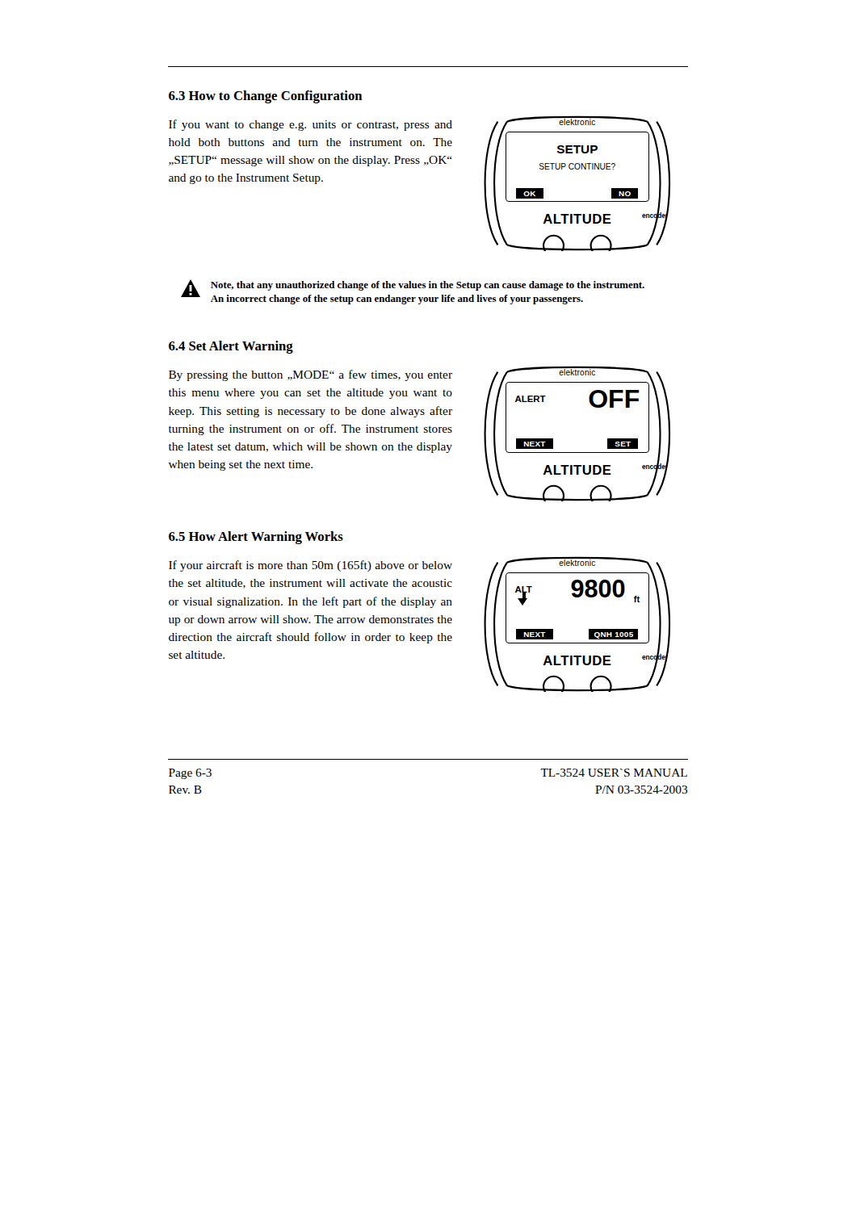6.3 How to Change Configuration
If you want to change e.g. units or contrast, press and hold both buttons and turn the instrument on. The „SETUP“ message will show on the display. Press „OK“ and go to the Instrument Setup.
elektronic
SETUP
SETUP CONTINUE?
OK NO
ALTITUDE
encoder
Note, that any unauthorized change of the values in the Setup can cause damage to the instrument.
An incorrect change of the setup can endanger your life and lives of your passengers.
6.4 Set Alert Warning
By pressing the button „MODE“ a few times, you enter this menu where you can set the altitude you want to keep. This setting is necessary to be done always after turning the instrument on or off. The instrument stores the latest set datum, which will be shown on the display when being set the next time.
elektronic
ALERT
OFF
NEXT SET
ALTITUDE
encoder
6.5 How Alert Warning Works
If your aircraft is more than 50m (165ft) above or below the set altitude, the instrument will activate the acoustic or visual signalization. In the left part of the display an up or down arrow will show. The arrow demonstrates the direction the aircraft should follow in order to keep the set altitude.
elektronic
ALT
9800
ft
NEXT QNH 1005
ALTITUDE
encoder
Page 6-3
Rev. B
TL-3524 USER`S MANUAL
P/N 03-3524-2003